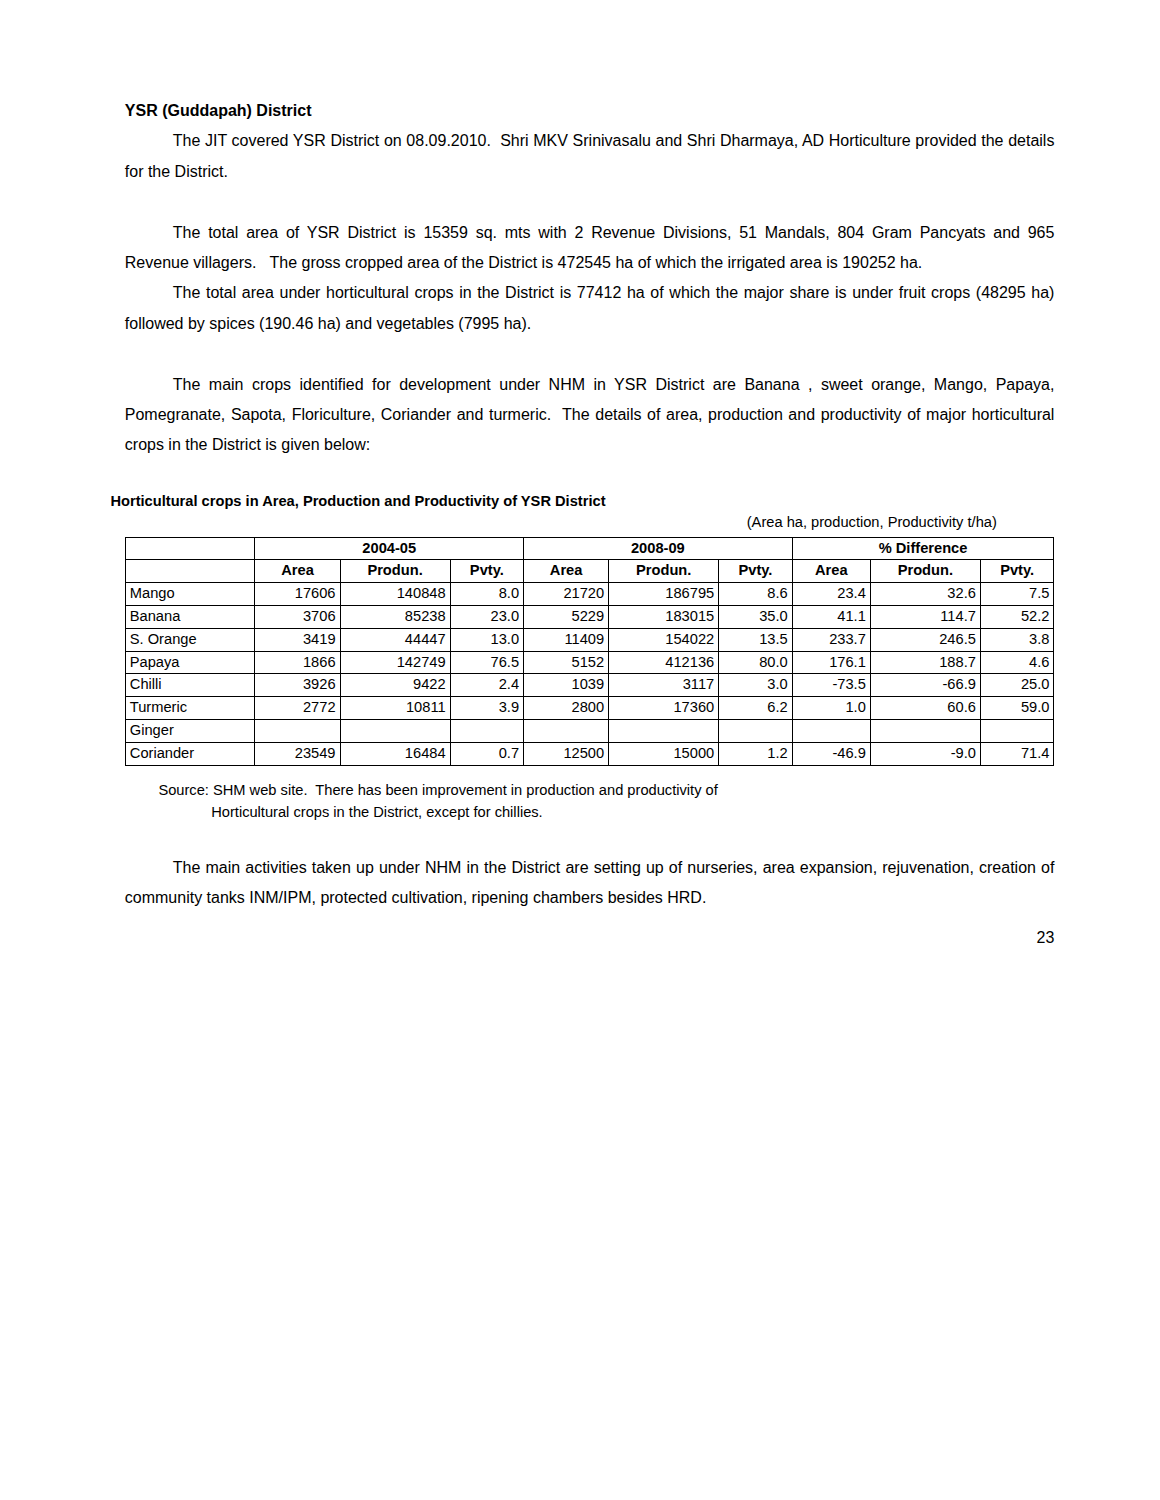YSR (Guddapah) District
The JIT covered YSR District on 08.09.2010. Shri MKV Srinivasalu and Shri Dharmaya, AD Horticulture provided the details for the District.
The total area of YSR District is 15359 sq. mts with 2 Revenue Divisions, 51 Mandals, 804 Gram Pancyats and 965 Revenue villagers. The gross cropped area of the District is 472545 ha of which the irrigated area is 190252 ha.
The total area under horticultural crops in the District is 77412 ha of which the major share is under fruit crops (48295 ha) followed by spices (190.46 ha) and vegetables (7995 ha).
The main crops identified for development under NHM in YSR District are Banana , sweet orange, Mango, Papaya, Pomegranate, Sapota, Floriculture, Coriander and turmeric. The details of area, production and productivity of major horticultural crops in the District is given below:
Horticultural crops in Area, Production and Productivity of YSR District
(Area ha, production, Productivity t/ha)
| | 2004-05 | 2008-09 | % Difference |
| --- | --- | --- | --- |
| | Area | Produn. | Pvty. | Area | Produn. | Pvty. | Area | Produn. | Pvty. |
| Mango | 17606 | 140848 | 8.0 | 21720 | 186795 | 8.6 | 23.4 | 32.6 | 7.5 |
| Banana | 3706 | 85238 | 23.0 | 5229 | 183015 | 35.0 | 41.1 | 114.7 | 52.2 |
| S. Orange | 3419 | 44447 | 13.0 | 11409 | 154022 | 13.5 | 233.7 | 246.5 | 3.8 |
| Papaya | 1866 | 142749 | 76.5 | 5152 | 412136 | 80.0 | 176.1 | 188.7 | 4.6 |
| Chilli | 3926 | 9422 | 2.4 | 1039 | 3117 | 3.0 | -73.5 | -66.9 | 25.0 |
| Turmeric | 2772 | 10811 | 3.9 | 2800 | 17360 | 6.2 | 1.0 | 60.6 | 59.0 |
| Ginger | | | | | | | | | |
| Coriander | 23549 | 16484 | 0.7 | 12500 | 15000 | 1.2 | -46.9 | -9.0 | 71.4 |
Source: SHM web site. There has been improvement in production and productivity of Horticultural crops in the District, except for chillies.
The main activities taken up under NHM in the District are setting up of nurseries, area expansion, rejuvenation, creation of community tanks INM/IPM, protected cultivation, ripening chambers besides HRD.
23